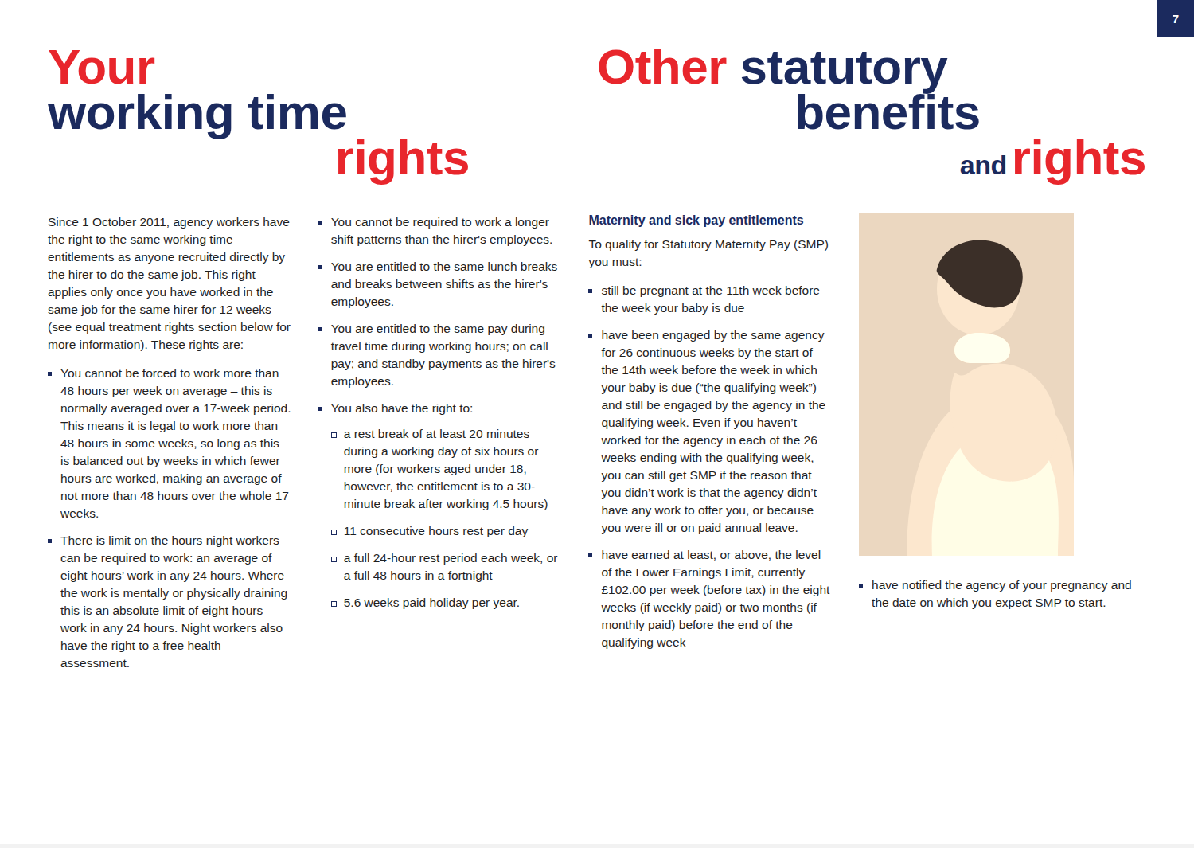7
Your working time rights
Other statutory benefits andrights
Since 1 October 2011, agency workers have the right to the same working time entitlements as anyone recruited directly by the hirer to do the same job. This right applies only once you have worked in the same job for the same hirer for 12 weeks (see equal treatment rights section below for more information). These rights are:
You cannot be forced to work more than 48 hours per week on average – this is normally averaged over a 17-week period. This means it is legal to work more than 48 hours in some weeks, so long as this is balanced out by weeks in which fewer hours are worked, making an average of not more than 48 hours over the whole 17 weeks.
There is limit on the hours night workers can be required to work: an average of eight hours’ work in any 24 hours. Where the work is mentally or physically draining this is an absolute limit of eight hours work in any 24 hours. Night workers also have the right to a free health assessment.
You cannot be required to work a longer shift patterns than the hirer's employees.
You are entitled to the same lunch breaks and breaks between shifts as the hirer's employees.
You are entitled to the same pay during travel time during working hours; on call pay; and standby payments as the hirer's employees.
You also have the right to:
a rest break of at least 20 minutes during a working day of six hours or more (for workers aged under 18, however, the entitlement is to a 30-minute break after working 4.5 hours)
11 consecutive hours rest per day
a full 24-hour rest period each week, or a full 48 hours in a fortnight
5.6 weeks paid holiday per year.
Maternity and sick pay entitlements
To qualify for Statutory Maternity Pay (SMP) you must:
still be pregnant at the 11th week before the week your baby is due
have been engaged by the same agency for 26 continuous weeks by the start of the 14th week before the week in which your baby is due (“the qualifying week”) and still be engaged by the agency in the qualifying week. Even if you haven’t worked for the agency in each of the 26 weeks ending with the qualifying week, you can still get SMP if the reason that you didn’t work is that the agency didn’t have any work to offer you, or because you were ill or on paid annual leave.
have earned at least, or above, the level of the Lower Earnings Limit, currently £102.00 per week (before tax) in the eight weeks (if weekly paid) or two months (if monthly paid) before the end of the qualifying week
have notified the agency of your pregnancy and the date on which you expect SMP to start.